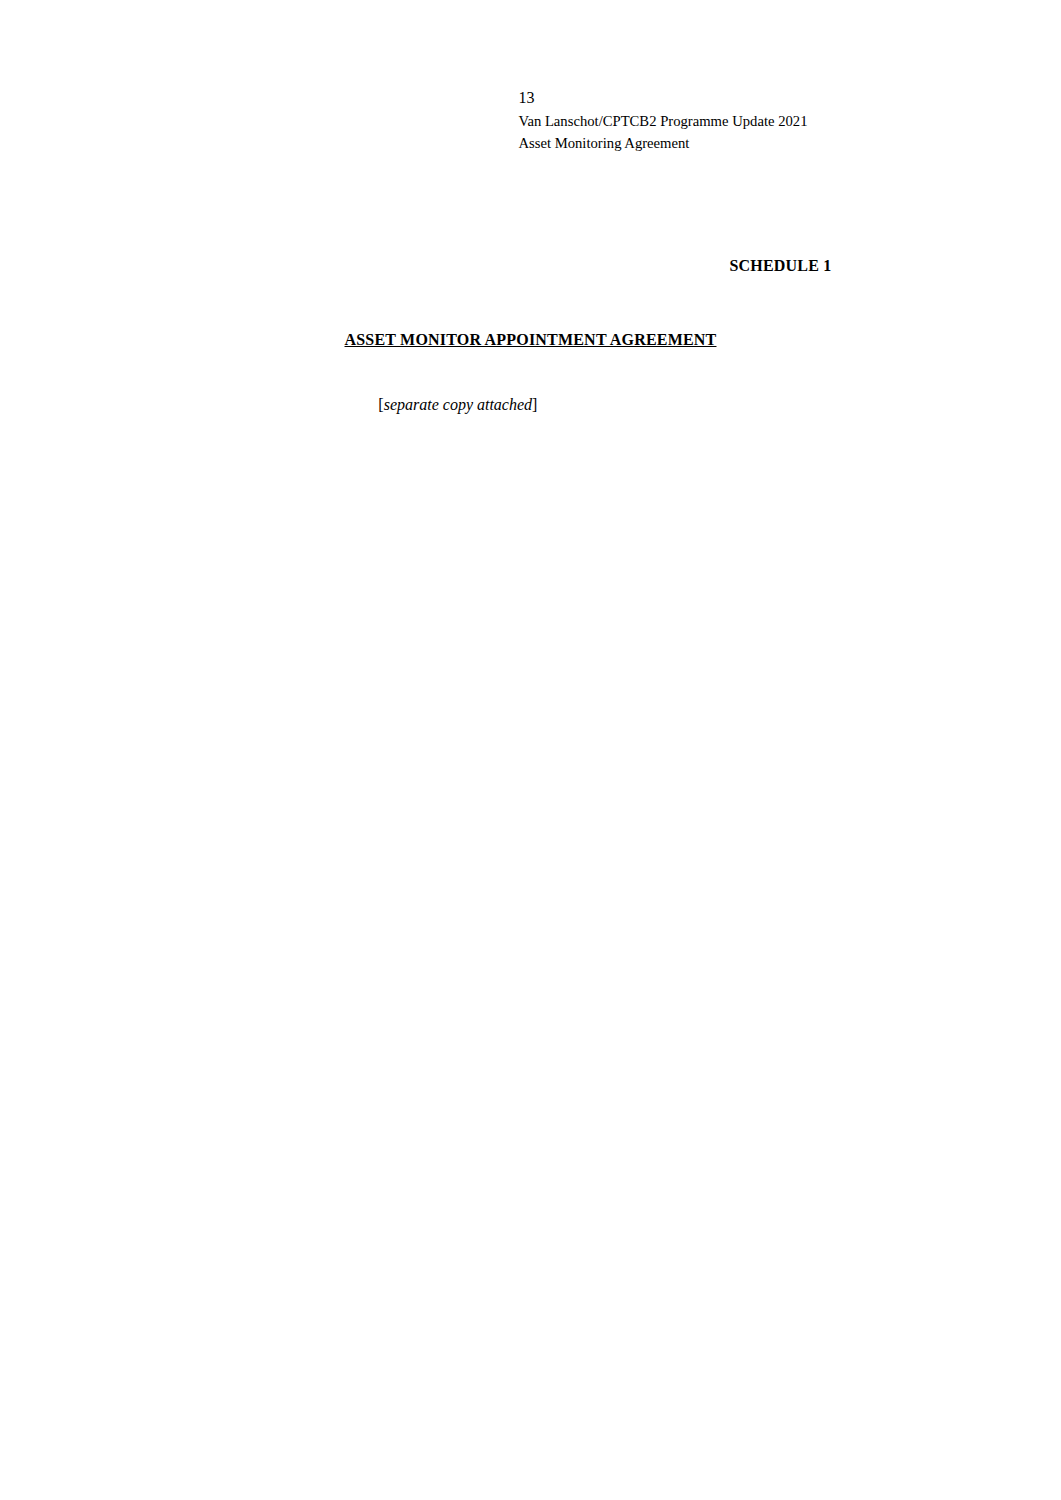13
Van Lanschot/CPTCB2 Programme Update 2021
Asset Monitoring Agreement
SCHEDULE 1
ASSET MONITOR APPOINTMENT AGREEMENT
[separate copy attached]